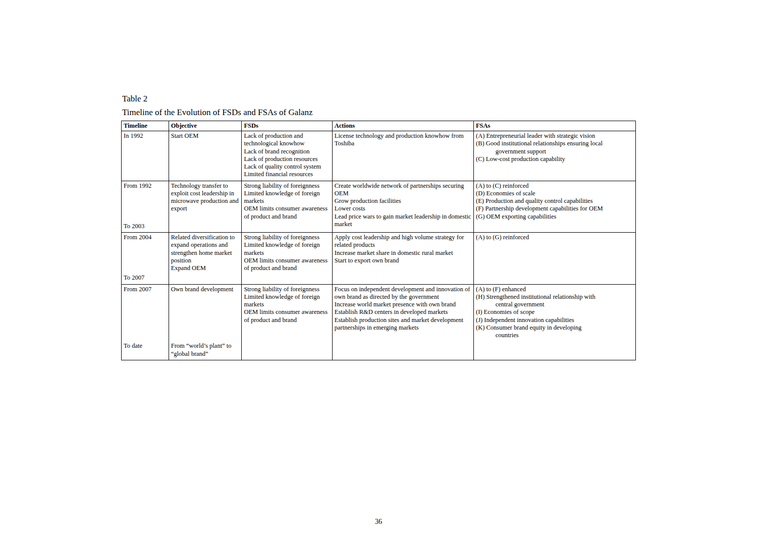Table 2
Timeline of the Evolution of FSDs and FSAs of Galanz
| Timeline | Objective | FSDs | Actions | FSAs |
| --- | --- | --- | --- | --- |
| In 1992 | Start OEM | Lack of production and technological knowhow Lack of brand recognition Lack of production resources Lack of quality control system Limited financial resources | License technology and production knowhow from Toshiba | (A) Entrepreneurial leader with strategic vision (B) Good institutional relationships ensuring local government support (C) Low-cost production capability |
| From 1992 To 2003 | Technology transfer to exploit cost leadership in microwave production and export | Strong liability of foreignness Limited knowledge of foreign markets OEM limits consumer awareness of product and brand | Create worldwide network of partnerships securing OEM Grow production facilities Lower costs Lead price wars to gain market leadership in domestic market | (A) to (C) reinforced (D) Economies of scale (E) Production and quality control capabilities (F) Partnership development capabilities for OEM (G) OEM exporting capabilities |
| From 2004 To 2007 | Related diversification to expand operations and strengthen home market position Expand OEM | Strong liability of foreignness Limited knowledge of foreign markets OEM limits consumer awareness of product and brand | Apply cost leadership and high volume strategy for related products Increase market share in domestic rural market Start to export own brand | (A) to (G) reinforced |
| From 2007 To date | Own brand development From “world’s plant” to “global brand” | Strong liability of foreignness Limited knowledge of foreign markets OEM limits consumer awareness of product and brand | Focus on independent development and innovation of own brand as directed by the government Increase world market presence with own brand Establish R&D centers in developed markets Establish production sites and market development partnerships in emerging markets | (A) to (F) enhanced (H) Strengthened institutional relationship with central government (I) Economies of scope (J) Independent innovation capabilities (K) Consumer brand equity in developing countries |
36